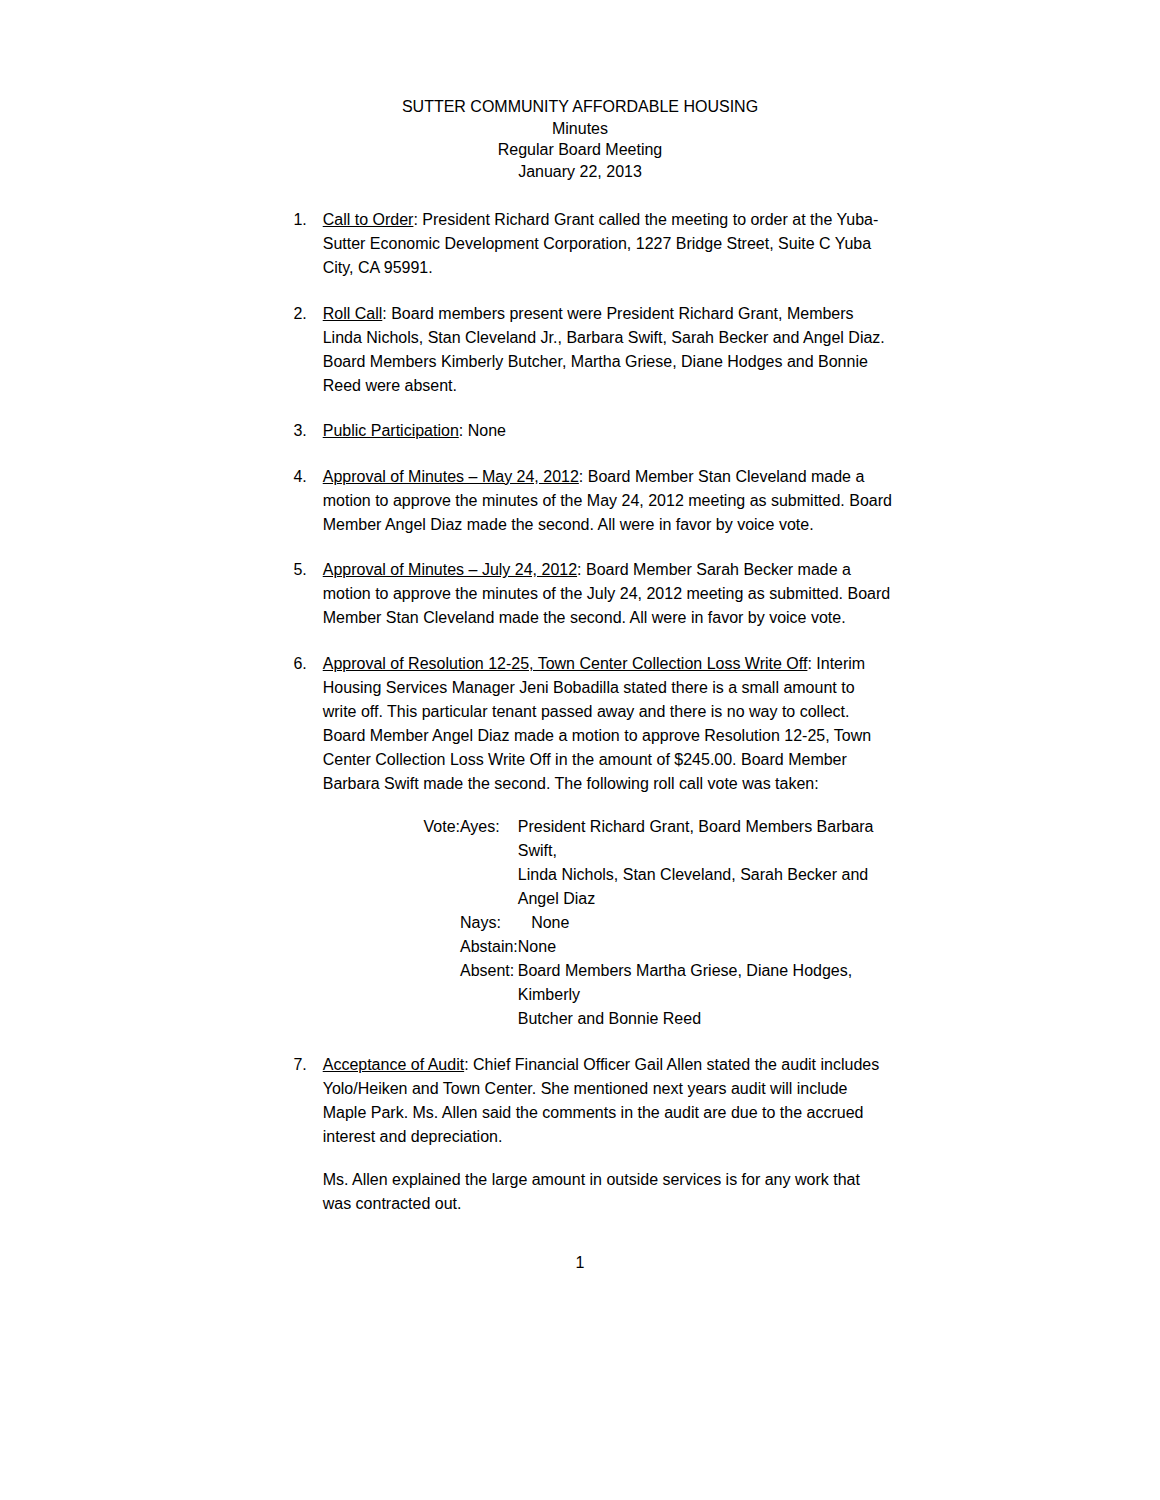SUTTER COMMUNITY AFFORDABLE HOUSING
Minutes
Regular Board Meeting
January 22, 2013
Call to Order: President Richard Grant called the meeting to order at the Yuba-Sutter Economic Development Corporation, 1227 Bridge Street, Suite C Yuba City, CA 95991.
Roll Call: Board members present were President Richard Grant, Members Linda Nichols, Stan Cleveland Jr., Barbara Swift, Sarah Becker and Angel Diaz. Board Members Kimberly Butcher, Martha Griese, Diane Hodges and Bonnie Reed were absent.
Public Participation: None
Approval of Minutes – May 24, 2012: Board Member Stan Cleveland made a motion to approve the minutes of the May 24, 2012 meeting as submitted. Board Member Angel Diaz made the second. All were in favor by voice vote.
Approval of Minutes – July 24, 2012: Board Member Sarah Becker made a motion to approve the minutes of the July 24, 2012 meeting as submitted. Board Member Stan Cleveland made the second. All were in favor by voice vote.
Approval of Resolution 12-25, Town Center Collection Loss Write Off: Interim Housing Services Manager Jeni Bobadilla stated there is a small amount to write off. This particular tenant passed away and there is no way to collect. Board Member Angel Diaz made a motion to approve Resolution 12-25, Town Center Collection Loss Write Off in the amount of $245.00. Board Member Barbara Swift made the second. The following roll call vote was taken:
| Vote: | Ayes: | President Richard Grant, Board Members Barbara Swift, |
| | | Linda Nichols, Stan Cleveland, Sarah Becker and Angel Diaz |
| | Nays: | None |
| | Abstain: | None |
| | Absent: | Board Members Martha Griese, Diane Hodges, Kimberly |
| | | Butcher and Bonnie Reed |
Acceptance of Audit: Chief Financial Officer Gail Allen stated the audit includes Yolo/Heiken and Town Center. She mentioned next years audit will include Maple Park. Ms. Allen said the comments in the audit are due to the accrued interest and depreciation.
Ms. Allen explained the large amount in outside services is for any work that was contracted out.
1